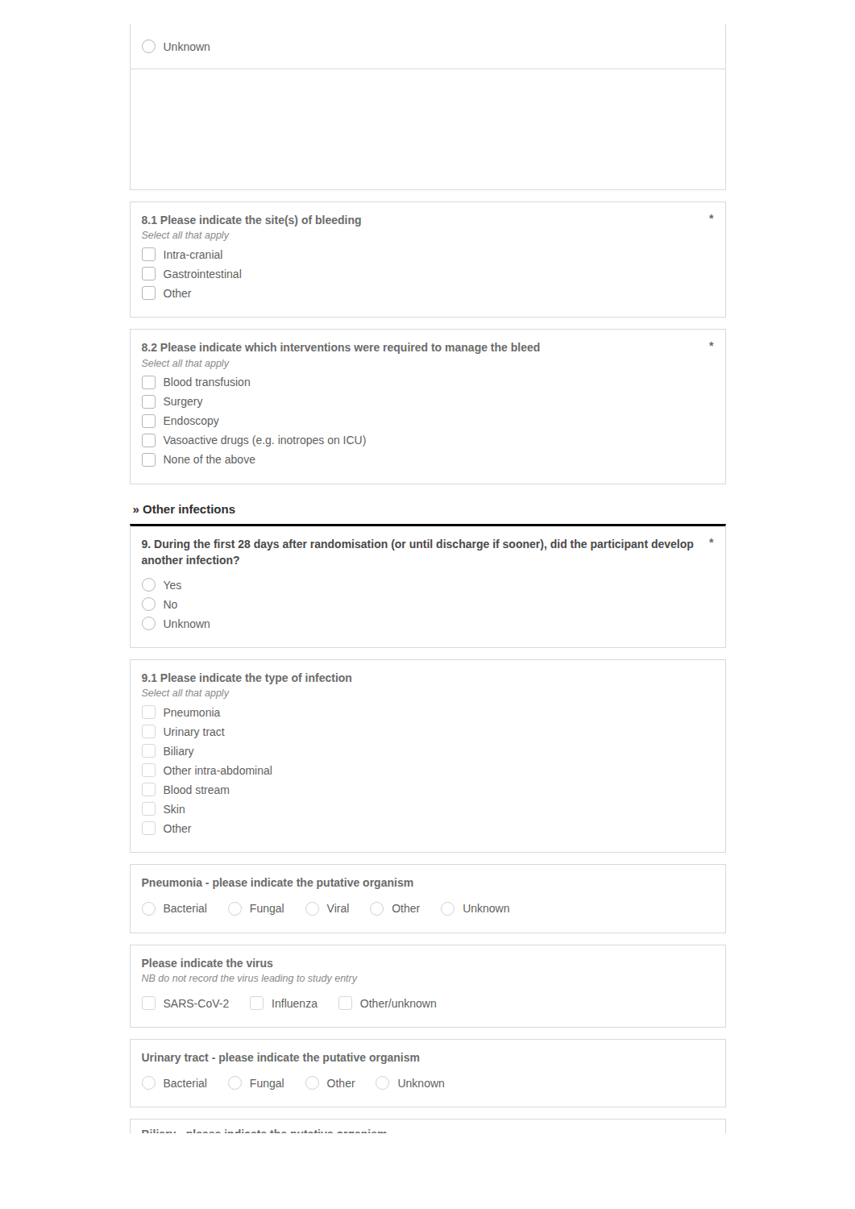Unknown
*
8.1 Please indicate the site(s) of bleeding
Select all that apply
Intra-cranial
Gastrointestinal
Other
*
8.2 Please indicate which interventions were required to manage the bleed
Select all that apply
Blood transfusion
Surgery
Endoscopy
Vasoactive drugs (e.g. inotropes on ICU)
None of the above
» Other infections
*
9. During the first 28 days after randomisation (or until discharge if sooner), did the participant develop another infection?
Yes
No
Unknown
9.1 Please indicate the type of infection
Select all that apply
Pneumonia
Urinary tract
Biliary
Other intra-abdominal
Blood stream
Skin
Other
Pneumonia - please indicate the putative organism
Bacterial Fungal Viral Other Unknown
Please indicate the virus
NB do not record the virus leading to study entry
SARS-CoV-2 Influenza Other/unknown
Urinary tract - please indicate the putative organism
Bacterial Fungal Other Unknown
Biliary - please indicate the putative organism